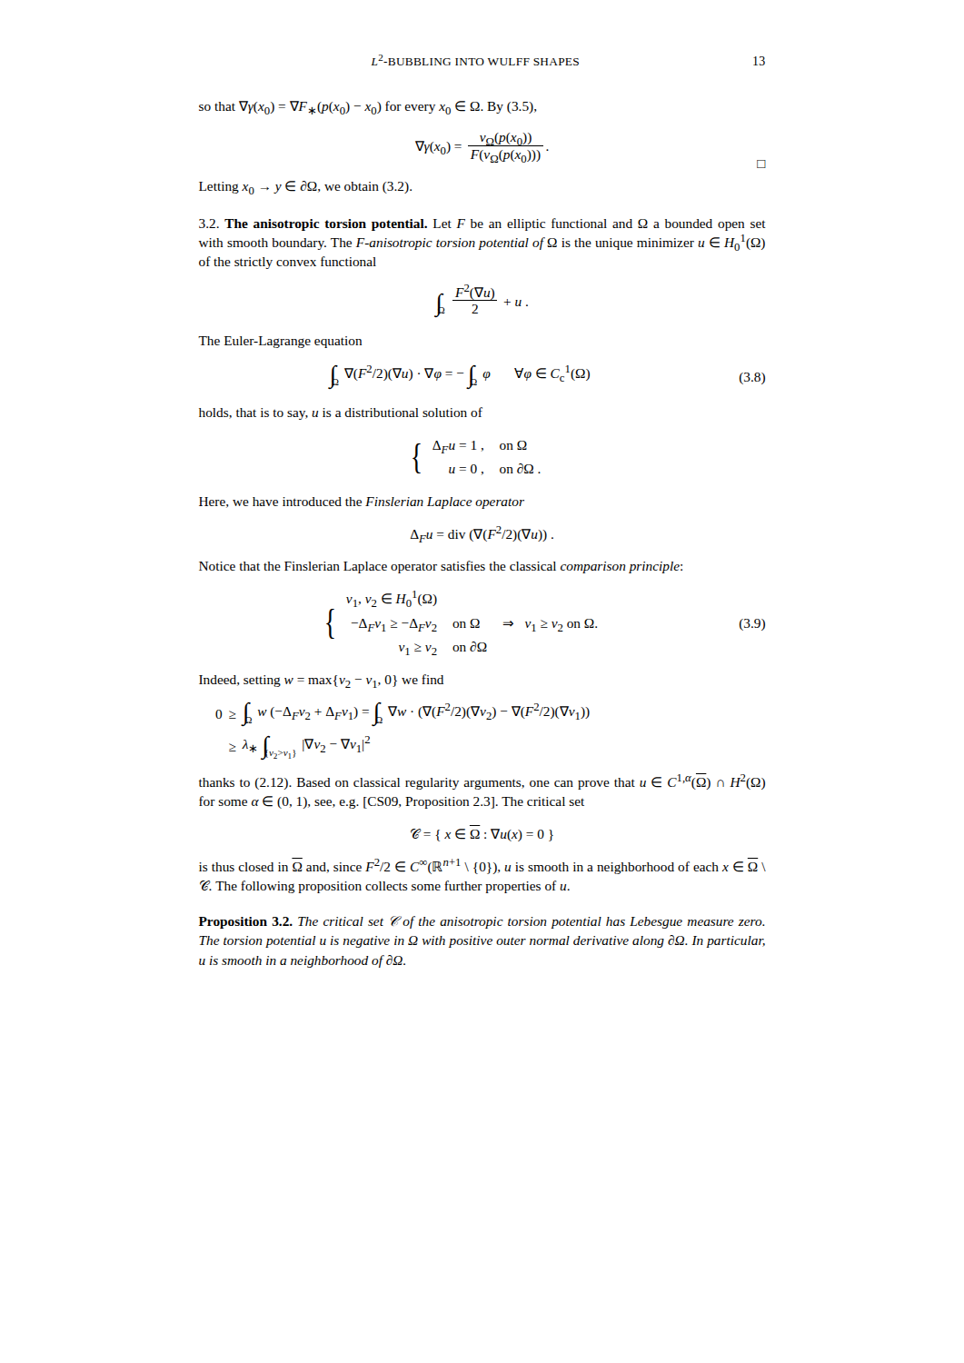L2-BUBBLING INTO WULFF SHAPES 13
so that ∇γ(x0) = ∇F∗(p(x0) − x0) for every x0 ∈ Ω. By (3.5),
∇γ(x0) = νΩ(p(x0)) F(νΩ(p(x0))) .
Letting x0 → y ∈ ∂Ω, we obtain (3.2).□
3.2. The anisotropic torsion potential. Let F be an elliptic functional and Ω a bounded open set with smooth boundary. The F-anisotropic torsion potential of Ω is the unique minimizer u ∈ H01(Ω) of the strictly convex functional
∫Ω F2(∇u) 2 + u .
The Euler-Lagrange equation
∫Ω ∇(F2/2)(∇u) · ∇φ = − ∫Ω φ ∀φ ∈ Cc1(Ω) (3.8)
holds, that is to say, u is a distributional solution of
{ ΔFu = 1 , on Ω u = 0 , on ∂Ω .
Here, we have introduced the Finslerian Laplace operator
ΔFu = div (∇(F2/2)(∇u)) .
Notice that the Finslerian Laplace operator satisfies the classical comparison principle:
{ v1, v2 ∈ H01(Ω) −ΔFv1 ≥ −ΔFv2 on Ω⇒ v1 ≥ v2 on Ω. v1 ≥ v2 on ∂Ω (3.9)
Indeed, setting w = max{v2 − v1, 0} we find
0 ≥ ∫Ω w (−ΔFv2 + ΔFv1) = ∫Ω ∇w · (∇(F2/2)(∇v2) − ∇(F2/2)(∇v1)) ≥ λ∗ ∫{v2>v1} |∇v2 − ∇v1|2
thanks to (2.12). Based on classical regularity arguments, one can prove that u ∈ C1,α(Ω) ∩ H2(Ω) for some α ∈ (0, 1), see, e.g. [CS09, Proposition 2.3]. The critical set
𝒞 = { x ∈ Ω : ∇u(x) = 0 }
is thus closed in Ω and, since F2/2 ∈ C∞(ℝn+1 \ {0}), u is smooth in a neighborhood of each x ∈ Ω \ 𝒞. The following proposition collects some further properties of u.
Proposition 3.2. The critical set 𝒞 of the anisotropic torsion potential has Lebesgue measure zero. The torsion potential u is negative in Ω with positive outer normal derivative along ∂Ω. In particular, u is smooth in a neighborhood of ∂Ω.